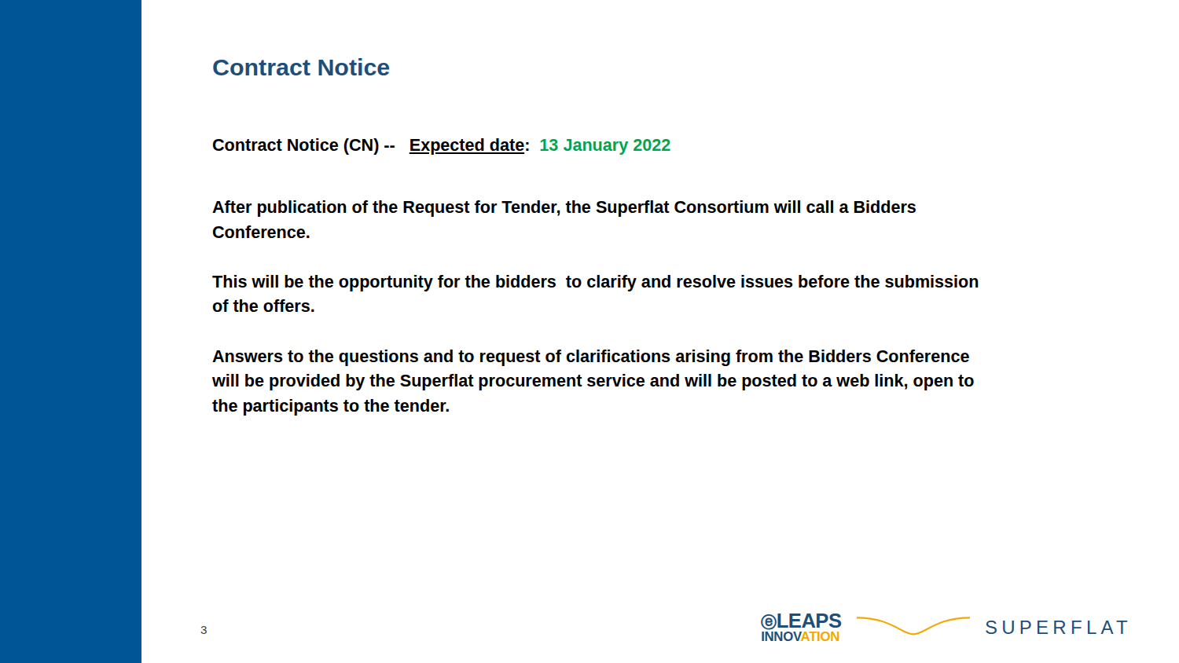Contract Notice
Contract Notice (CN) -- Expected date: 13 January 2022
After publication of the Request for Tender, the Superflat Consortium will call a Bidders Conference.
This will be the opportunity for the bidders to clarify and resolve issues before the submission of the offers.
Answers to the questions and to request of clarifications arising from the Bidders Conference will be provided by the Superflat procurement service and will be posted to a web link, open to the participants to the tender.
3
ⓔLEAPS
INNOVATION
SUPERFLAT